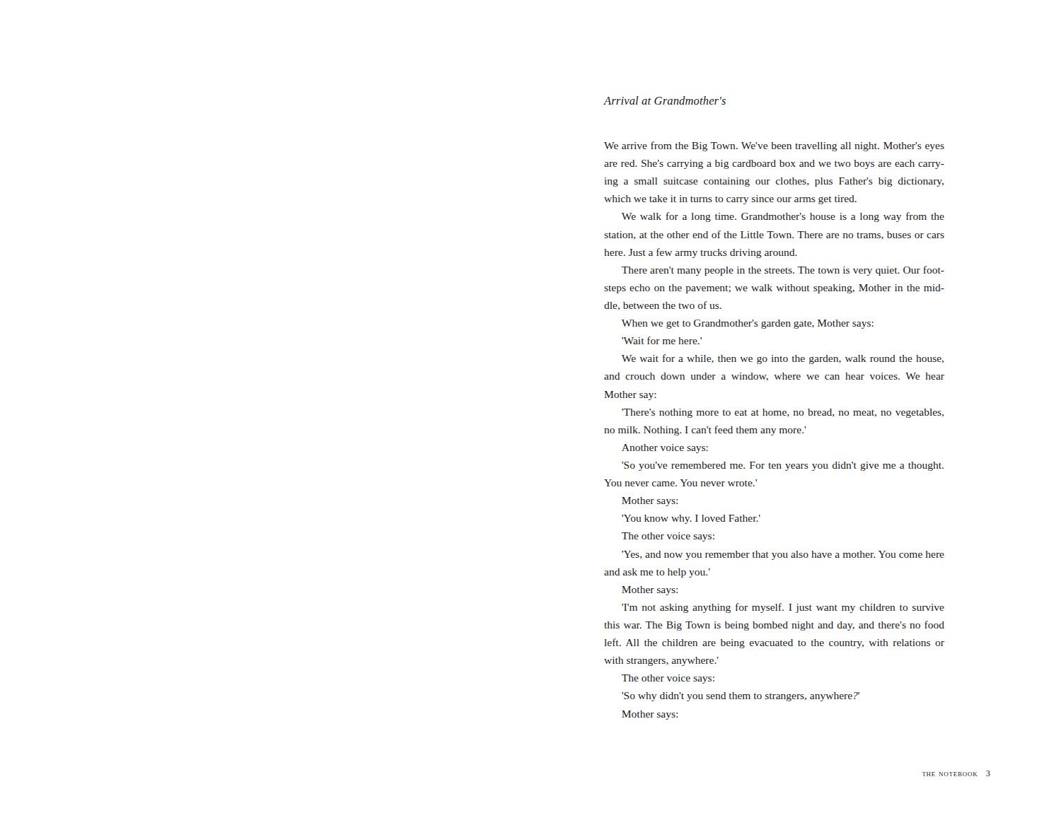Arrival at Grandmother's
We arrive from the Big Town. We've been travelling all night. Mother's eyes are red. She's carrying a big cardboard box and we two boys are each carrying a small suitcase containing our clothes, plus Father's big dictionary, which we take it in turns to carry since our arms get tired.
We walk for a long time. Grandmother's house is a long way from the station, at the other end of the Little Town. There are no trams, buses or cars here. Just a few army trucks driving around.
There aren't many people in the streets. The town is very quiet. Our footsteps echo on the pavement; we walk without speaking, Mother in the middle, between the two of us.
When we get to Grandmother's garden gate, Mother says:
'Wait for me here.'
We wait for a while, then we go into the garden, walk round the house, and crouch down under a window, where we can hear voices. We hear Mother say:
'There's nothing more to eat at home, no bread, no meat, no vegetables, no milk. Nothing. I can't feed them any more.'
Another voice says:
'So you've remembered me. For ten years you didn't give me a thought. You never came. You never wrote.'
Mother says:
'You know why. I loved Father.'
The other voice says:
'Yes, and now you remember that you also have a mother. You come here and ask me to help you.'
Mother says:
'I'm not asking anything for myself. I just want my children to survive this war. The Big Town is being bombed night and day, and there's no food left. All the children are being evacuated to the country, with relations or with strangers, anywhere.'
The other voice says:
'So why didn't you send them to strangers, anywhere?'
Mother says:
the notebook3